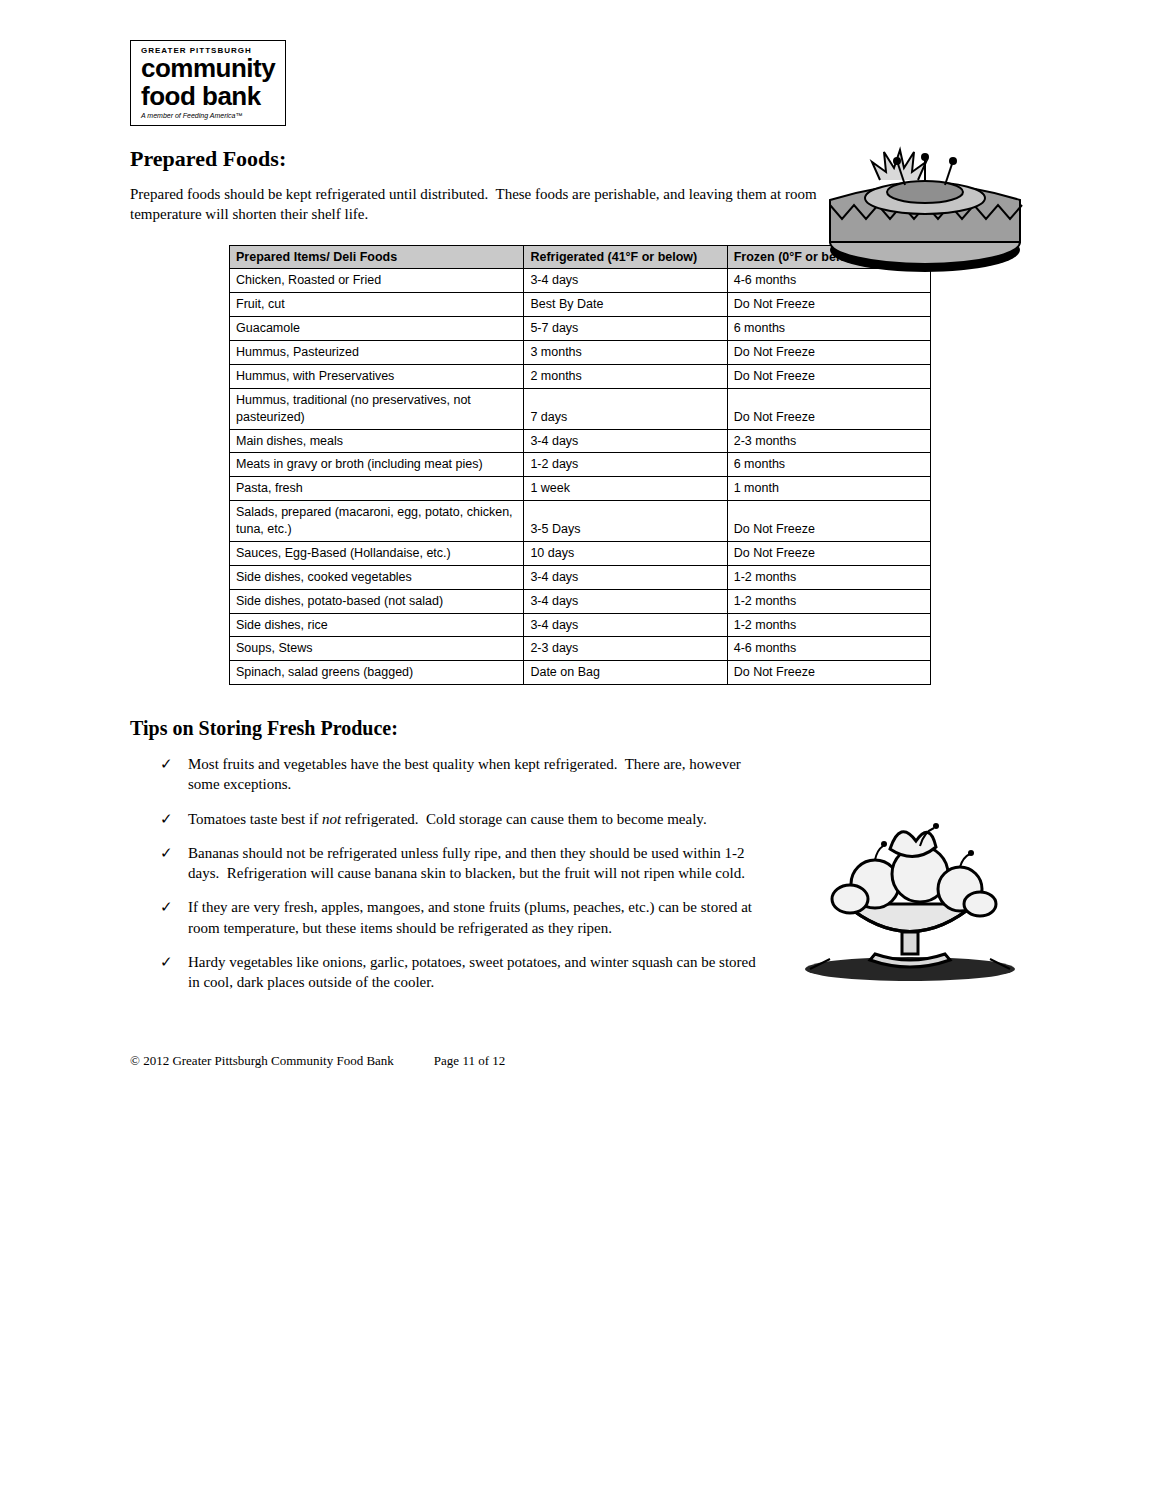Greater Pittsburgh
community
food bank
A member of Feeding America™
Prepared Foods:
Prepared foods should be kept refrigerated until distributed. These foods are perishable, and leaving them at room temperature will shorten their shelf life.
| Prepared Items/ Deli Foods | Refrigerated (41°F or below) | Frozen (0°F or below) |
| --- | --- | --- |
| Chicken, Roasted or Fried | 3-4 days | 4-6 months |
| Fruit, cut | Best By Date | Do Not Freeze |
| Guacamole | 5-7 days | 6 months |
| Hummus, Pasteurized | 3 months | Do Not Freeze |
| Hummus, with Preservatives | 2 months | Do Not Freeze |
| Hummus, traditional (no preservatives, not pasteurized) | 7 days | Do Not Freeze |
| Main dishes, meals | 3-4 days | 2-3 months |
| Meats in gravy or broth (including meat pies) | 1-2 days | 6 months |
| Pasta, fresh | 1 week | 1 month |
| Salads, prepared (macaroni, egg, potato, chicken, tuna, etc.) | 3-5 Days | Do Not Freeze |
| Sauces, Egg-Based (Hollandaise, etc.) | 10 days | Do Not Freeze |
| Side dishes, cooked vegetables | 3-4 days | 1-2 months |
| Side dishes, potato-based (not salad) | 3-4 days | 1-2 months |
| Side dishes, rice | 3-4 days | 1-2 months |
| Soups, Stews | 2-3 days | 4-6 months |
| Spinach, salad greens (bagged) | Date on Bag | Do Not Freeze |
Tips on Storing Fresh Produce:
Most fruits and vegetables have the best quality when kept refrigerated. There are, however some exceptions.
Tomatoes taste best if not refrigerated. Cold storage can cause them to become mealy.
Bananas should not be refrigerated unless fully ripe, and then they should be used within 1-2 days. Refrigeration will cause banana skin to blacken, but the fruit will not ripen while cold.
If they are very fresh, apples, mangoes, and stone fruits (plums, peaches, etc.) can be stored at room temperature, but these items should be refrigerated as they ripen.
Hardy vegetables like onions, garlic, potatoes, sweet potatoes, and winter squash can be stored in cool, dark places outside of the cooler.
© 2012 Greater Pittsburgh Community Food BankPage 11 of 12